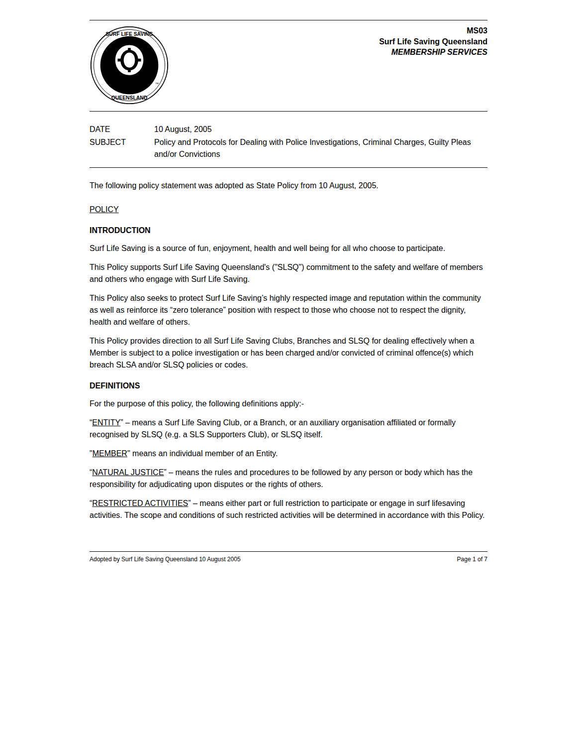SURF LIFE SAVING QUEENSLAND ™
MS03
Surf Life Saving Queensland
MEMBERSHIP SERVICES
| DATE | 10 August, 2005 |
| SUBJECT | Policy and Protocols for Dealing with Police Investigations, Criminal Charges, Guilty Pleas and/or Convictions |
The following policy statement was adopted as State Policy from 10 August, 2005.
POLICY
INTRODUCTION
Surf Life Saving is a source of fun, enjoyment, health and well being for all who choose to participate.
This Policy supports Surf Life Saving Queensland's ("SLSQ") commitment to the safety and welfare of members and others who engage with Surf Life Saving.
This Policy also seeks to protect Surf Life Saving’s highly respected image and reputation within the community as well as reinforce its “zero tolerance” position with respect to those who choose not to respect the dignity, health and welfare of others.
This Policy provides direction to all Surf Life Saving Clubs, Branches and SLSQ for dealing effectively when a Member is subject to a police investigation or has been charged and/or convicted of criminal offence(s) which breach SLSA and/or SLSQ policies or codes.
DEFINITIONS
For the purpose of this policy, the following definitions apply:-
“ENTITY” – means a Surf Life Saving Club, or a Branch, or an auxiliary organisation affiliated or formally recognised by SLSQ (e.g. a SLS Supporters Club), or SLSQ itself.
"MEMBER" means an individual member of an Entity.
“NATURAL JUSTICE” – means the rules and procedures to be followed by any person or body which has the responsibility for adjudicating upon disputes or the rights of others.
“RESTRICTED ACTIVITIES” – means either part or full restriction to participate or engage in surf lifesaving activities. The scope and conditions of such restricted activities will be determined in accordance with this Policy.
Adopted by Surf Life Saving Queensland 10 August 2005
Page 1 of 7